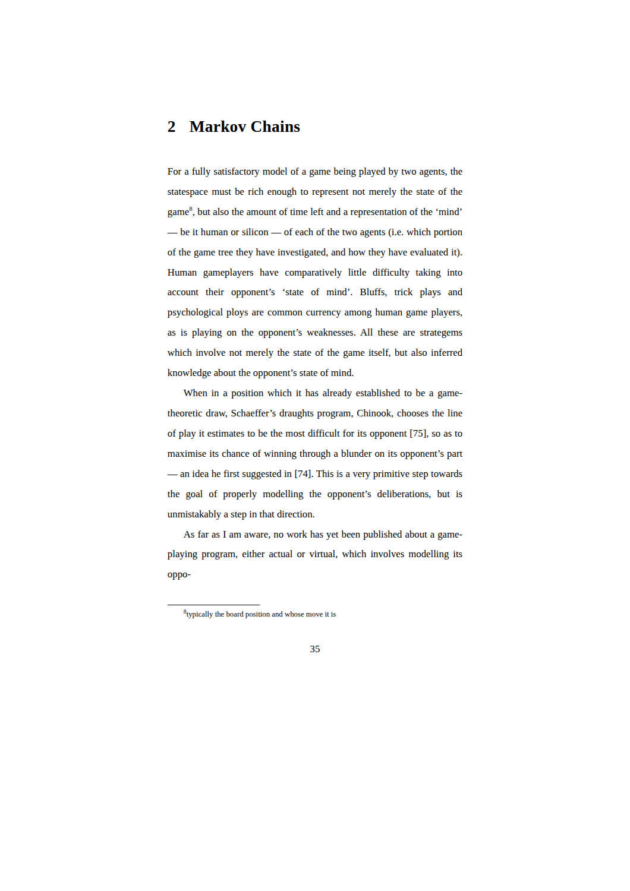2 Markov Chains
For a fully satisfactory model of a game being played by two agents, the statespace must be rich enough to represent not merely the state of the game8, but also the amount of time left and a representation of the ‘mind’ — be it human or silicon — of each of the two agents (i.e. which portion of the game tree they have investigated, and how they have evaluated it). Human gameplayers have comparatively little difficulty taking into account their opponent’s ‘state of mind’. Bluffs, trick plays and psychological ploys are common currency among human game players, as is playing on the opponent’s weaknesses. All these are strategems which involve not merely the state of the game itself, but also inferred knowledge about the opponent’s state of mind.
When in a position which it has already established to be a game-theoretic draw, Schaeffer’s draughts program, Chinook, chooses the line of play it estimates to be the most difficult for its opponent [75], so as to maximise its chance of winning through a blunder on its opponent’s part — an idea he first suggested in [74]. This is a very primitive step towards the goal of properly modelling the opponent’s deliberations, but is unmistakably a step in that direction.
As far as I am aware, no work has yet been published about a game-playing program, either actual or virtual, which involves modelling its oppo-
8typically the board position and whose move it is
35